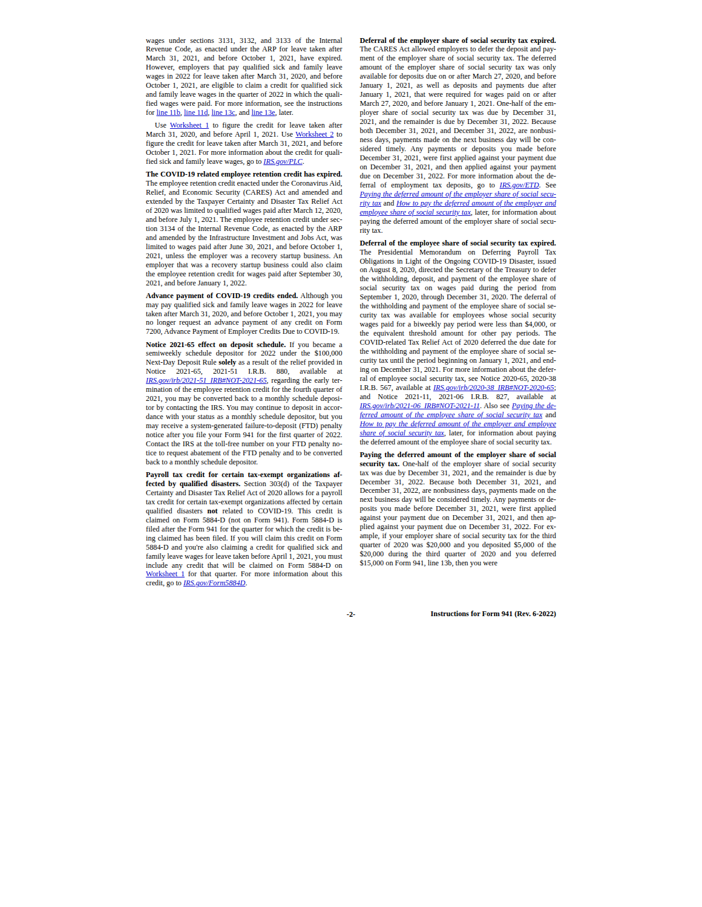wages under sections 3131, 3132, and 3133 of the Internal Revenue Code, as enacted under the ARP for leave taken after March 31, 2021, and before October 1, 2021, have expired. However, employers that pay qualified sick and family leave wages in 2022 for leave taken after March 31, 2020, and before October 1, 2021, are eligible to claim a credit for qualified sick and family leave wages in the quarter of 2022 in which the qualified wages were paid. For more information, see the instructions for line 11b, line 11d, line 13c, and line 13e, later.
Use Worksheet 1 to figure the credit for leave taken after March 31, 2020, and before April 1, 2021. Use Worksheet 2 to figure the credit for leave taken after March 31, 2021, and before October 1, 2021. For more information about the credit for qualified sick and family leave wages, go to IRS.gov/PLC.
The COVID-19 related employee retention credit has expired. The employee retention credit enacted under the Coronavirus Aid, Relief, and Economic Security (CARES) Act and amended and extended by the Taxpayer Certainty and Disaster Tax Relief Act of 2020 was limited to qualified wages paid after March 12, 2020, and before July 1, 2021. The employee retention credit under section 3134 of the Internal Revenue Code, as enacted by the ARP and amended by the Infrastructure Investment and Jobs Act, was limited to wages paid after June 30, 2021, and before October 1, 2021, unless the employer was a recovery startup business. An employer that was a recovery startup business could also claim the employee retention credit for wages paid after September 30, 2021, and before January 1, 2022.
Advance payment of COVID-19 credits ended. Although you may pay qualified sick and family leave wages in 2022 for leave taken after March 31, 2020, and before October 1, 2021, you may no longer request an advance payment of any credit on Form 7200, Advance Payment of Employer Credits Due to COVID-19.
Notice 2021-65 effect on deposit schedule. If you became a semiweekly schedule depositor for 2022 under the $100,000 Next-Day Deposit Rule solely as a result of the relief provided in Notice 2021-65, 2021-51 I.R.B. 880, available at IRS.gov/irb/2021-51_IRB#NOT-2021-65, regarding the early termination of the employee retention credit for the fourth quarter of 2021, you may be converted back to a monthly schedule depositor by contacting the IRS. You may continue to deposit in accordance with your status as a monthly schedule depositor, but you may receive a system-generated failure-to-deposit (FTD) penalty notice after you file your Form 941 for the first quarter of 2022. Contact the IRS at the toll-free number on your FTD penalty notice to request abatement of the FTD penalty and to be converted back to a monthly schedule depositor.
Payroll tax credit for certain tax-exempt organizations affected by qualified disasters. Section 303(d) of the Taxpayer Certainty and Disaster Tax Relief Act of 2020 allows for a payroll tax credit for certain tax-exempt organizations affected by certain qualified disasters not related to COVID-19. This credit is claimed on Form 5884-D (not on Form 941). Form 5884-D is filed after the Form 941 for the quarter for which the credit is being claimed has been filed. If you will claim this credit on Form 5884-D and you're also claiming a credit for qualified sick and family leave wages for leave taken before April 1, 2021, you must include any credit that will be claimed on Form 5884-D on Worksheet 1 for that quarter. For more information about this credit, go to IRS.gov/Form5884D.
Deferral of the employer share of social security tax expired. The CARES Act allowed employers to defer the deposit and payment of the employer share of social security tax. The deferred amount of the employer share of social security tax was only available for deposits due on or after March 27, 2020, and before January 1, 2021, as well as deposits and payments due after January 1, 2021, that were required for wages paid on or after March 27, 2020, and before January 1, 2021. One-half of the employer share of social security tax was due by December 31, 2021, and the remainder is due by December 31, 2022. Because both December 31, 2021, and December 31, 2022, are nonbusiness days, payments made on the next business day will be considered timely. Any payments or deposits you made before December 31, 2021, were first applied against your payment due on December 31, 2021, and then applied against your payment due on December 31, 2022. For more information about the deferral of employment tax deposits, go to IRS.gov/ETD. See Paying the deferred amount of the employer share of social security tax and How to pay the deferred amount of the employer and employee share of social security tax, later, for information about paying the deferred amount of the employer share of social security tax.
Deferral of the employee share of social security tax expired. The Presidential Memorandum on Deferring Payroll Tax Obligations in Light of the Ongoing COVID-19 Disaster, issued on August 8, 2020, directed the Secretary of the Treasury to defer the withholding, deposit, and payment of the employee share of social security tax on wages paid during the period from September 1, 2020, through December 31, 2020. The deferral of the withholding and payment of the employee share of social security tax was available for employees whose social security wages paid for a biweekly pay period were less than $4,000, or the equivalent threshold amount for other pay periods. The COVID-related Tax Relief Act of 2020 deferred the due date for the withholding and payment of the employee share of social security tax until the period beginning on January 1, 2021, and ending on December 31, 2021. For more information about the deferral of employee social security tax, see Notice 2020-65, 2020-38 I.R.B. 567, available at IRS.gov/irb/2020-38_IRB#NOT-2020-65; and Notice 2021-11, 2021-06 I.R.B. 827, available at IRS.gov/irb/2021-06_IRB#NOT-2021-11. Also see Paying the deferred amount of the employee share of social security tax and How to pay the deferred amount of the employer and employee share of social security tax, later, for information about paying the deferred amount of the employee share of social security tax.
Paying the deferred amount of the employer share of social security tax. One-half of the employer share of social security tax was due by December 31, 2021, and the remainder is due by December 31, 2022. Because both December 31, 2021, and December 31, 2022, are nonbusiness days, payments made on the next business day will be considered timely. Any payments or deposits you made before December 31, 2021, were first applied against your payment due on December 31, 2021, and then applied against your payment due on December 31, 2022. For example, if your employer share of social security tax for the third quarter of 2020 was $20,000 and you deposited $5,000 of the $20,000 during the third quarter of 2020 and you deferred $15,000 on Form 941, line 13b, then you were
-2-
Instructions for Form 941 (Rev. 6-2022)